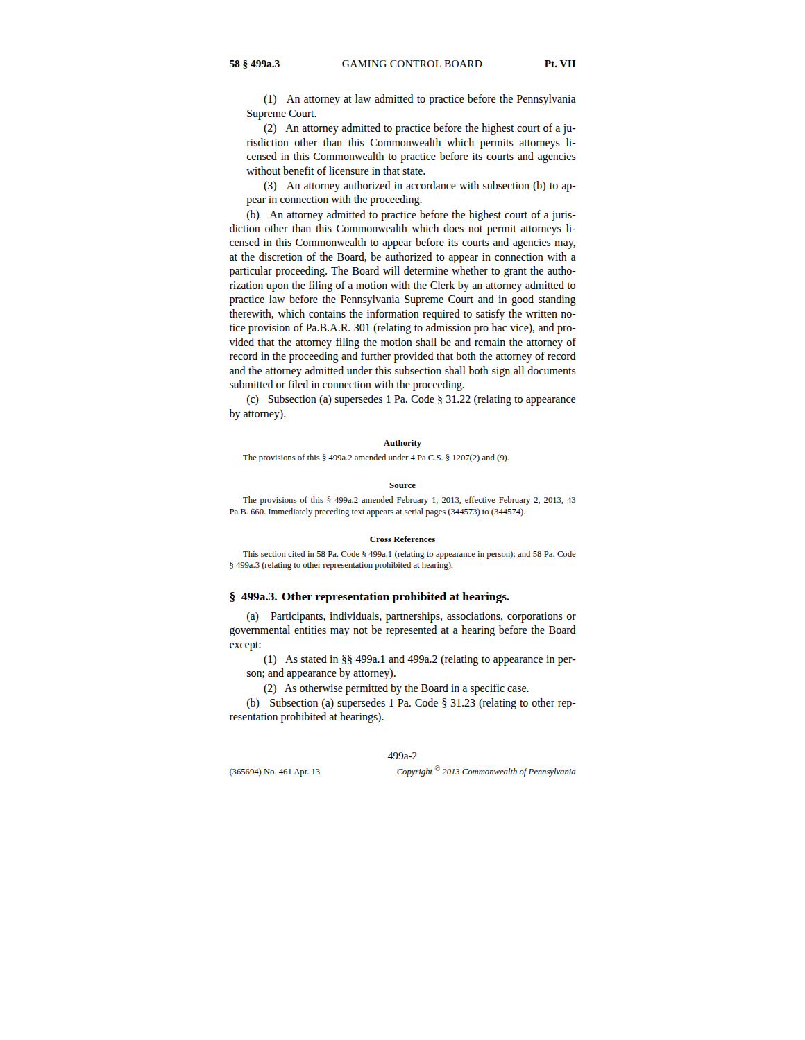58 § 499a.3 GAMING CONTROL BOARD Pt. VII
(1) An attorney at law admitted to practice before the Pennsylvania Supreme Court.
(2) An attorney admitted to practice before the highest court of a jurisdiction other than this Commonwealth which permits attorneys licensed in this Commonwealth to practice before its courts and agencies without benefit of licensure in that state.
(3) An attorney authorized in accordance with subsection (b) to appear in connection with the proceeding.
(b) An attorney admitted to practice before the highest court of a jurisdiction other than this Commonwealth which does not permit attorneys licensed in this Commonwealth to appear before its courts and agencies may, at the discretion of the Board, be authorized to appear in connection with a particular proceeding. The Board will determine whether to grant the authorization upon the filing of a motion with the Clerk by an attorney admitted to practice law before the Pennsylvania Supreme Court and in good standing therewith, which contains the information required to satisfy the written notice provision of Pa.B.A.R. 301 (relating to admission pro hac vice), and provided that the attorney filing the motion shall be and remain the attorney of record in the proceeding and further provided that both the attorney of record and the attorney admitted under this subsection shall both sign all documents submitted or filed in connection with the proceeding.
(c) Subsection (a) supersedes 1 Pa. Code § 31.22 (relating to appearance by attorney).
Authority
The provisions of this § 499a.2 amended under 4 Pa.C.S. § 1207(2) and (9).
Source
The provisions of this § 499a.2 amended February 1, 2013, effective February 2, 2013, 43 Pa.B. 660. Immediately preceding text appears at serial pages (344573) to (344574).
Cross References
This section cited in 58 Pa. Code § 499a.1 (relating to appearance in person); and 58 Pa. Code § 499a.3 (relating to other representation prohibited at hearing).
§ 499a.3. Other representation prohibited at hearings.
(a) Participants, individuals, partnerships, associations, corporations or governmental entities may not be represented at a hearing before the Board except:
(1) As stated in §§ 499a.1 and 499a.2 (relating to appearance in person; and appearance by attorney).
(2) As otherwise permitted by the Board in a specific case.
(b) Subsection (a) supersedes 1 Pa. Code § 31.23 (relating to other representation prohibited at hearings).
499a-2
(365694) No. 461 Apr. 13 Copyright © 2013 Commonwealth of Pennsylvania